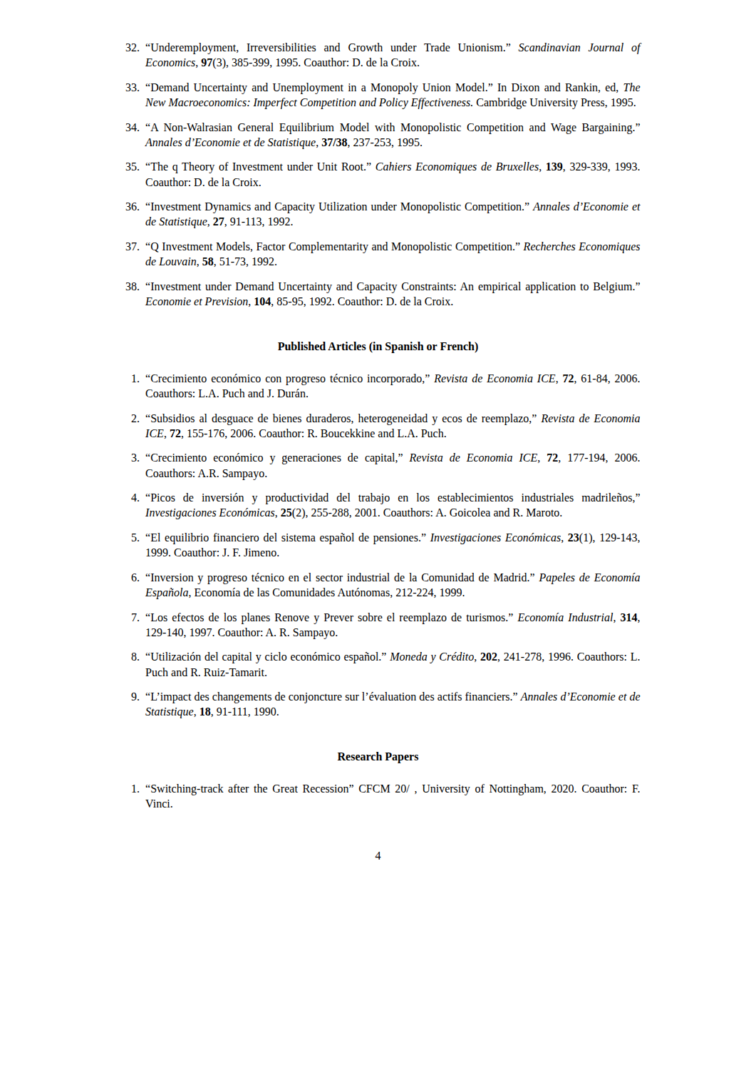32.“Underemployment, Irreversibilities and Growth under Trade Unionism.” Scandinavian Journal of Economics, 97(3), 385-399, 1995. Coauthor: D. de la Croix.
33.“Demand Uncertainty and Unemployment in a Monopoly Union Model.” In Dixon and Rankin, ed, The New Macroeconomics: Imperfect Competition and Policy Effectiveness. Cambridge University Press, 1995.
34.“A Non-Walrasian General Equilibrium Model with Monopolistic Competition and Wage Bargaining.” Annales d’Economie et de Statistique, 37/38, 237-253, 1995.
35.“The q Theory of Investment under Unit Root.” Cahiers Economiques de Bruxelles, 139, 329-339, 1993. Coauthor: D. de la Croix.
36.“Investment Dynamics and Capacity Utilization under Monopolistic Competition.” Annales d’Economie et de Statistique, 27, 91-113, 1992.
37.“Q Investment Models, Factor Complementarity and Monopolistic Competition.” Recherches Economiques de Louvain, 58, 51-73, 1992.
38.“Investment under Demand Uncertainty and Capacity Constraints: An empirical application to Belgium.” Economie et Prevision, 104, 85-95, 1992. Coauthor: D. de la Croix.
Published Articles (in Spanish or French)
1.“Crecimiento económico con progreso técnico incorporado,” Revista de Economia ICE, 72, 61-84, 2006. Coauthors: L.A. Puch and J. Durán.
2.“Subsidios al desguace de bienes duraderos, heterogeneidad y ecos de reemplazo,” Revista de Economia ICE, 72, 155-176, 2006. Coauthor: R. Boucekkine and L.A. Puch.
3.“Crecimiento económico y generaciones de capital,” Revista de Economia ICE, 72, 177-194, 2006. Coauthors: A.R. Sampayo.
4.“Picos de inversión y productividad del trabajo en los establecimientos industriales madrileños,” Investigaciones Económicas, 25(2), 255-288, 2001. Coauthors: A. Goicolea and R. Maroto.
5.“El equilibrio financiero del sistema español de pensiones.” Investigaciones Económicas, 23(1), 129-143, 1999. Coauthor: J. F. Jimeno.
6.“Inversion y progreso técnico en el sector industrial de la Comunidad de Madrid.” Papeles de Economía Española, Economía de las Comunidades Autónomas, 212-224, 1999.
7.“Los efectos de los planes Renove y Prever sobre el reemplazo de turismos.” Economía Industrial, 314, 129-140, 1997. Coauthor: A. R. Sampayo.
8.“Utilización del capital y ciclo económico español.” Moneda y Crédito, 202, 241-278, 1996. Coauthors: L. Puch and R. Ruiz-Tamarit.
9.“L’impact des changements de conjoncture sur l’évaluation des actifs financiers.” Annales d’Economie et de Statistique, 18, 91-111, 1990.
Research Papers
1.“Switching-track after the Great Recession” CFCM 20/ , University of Nottingham, 2020. Coauthor: F. Vinci.
4